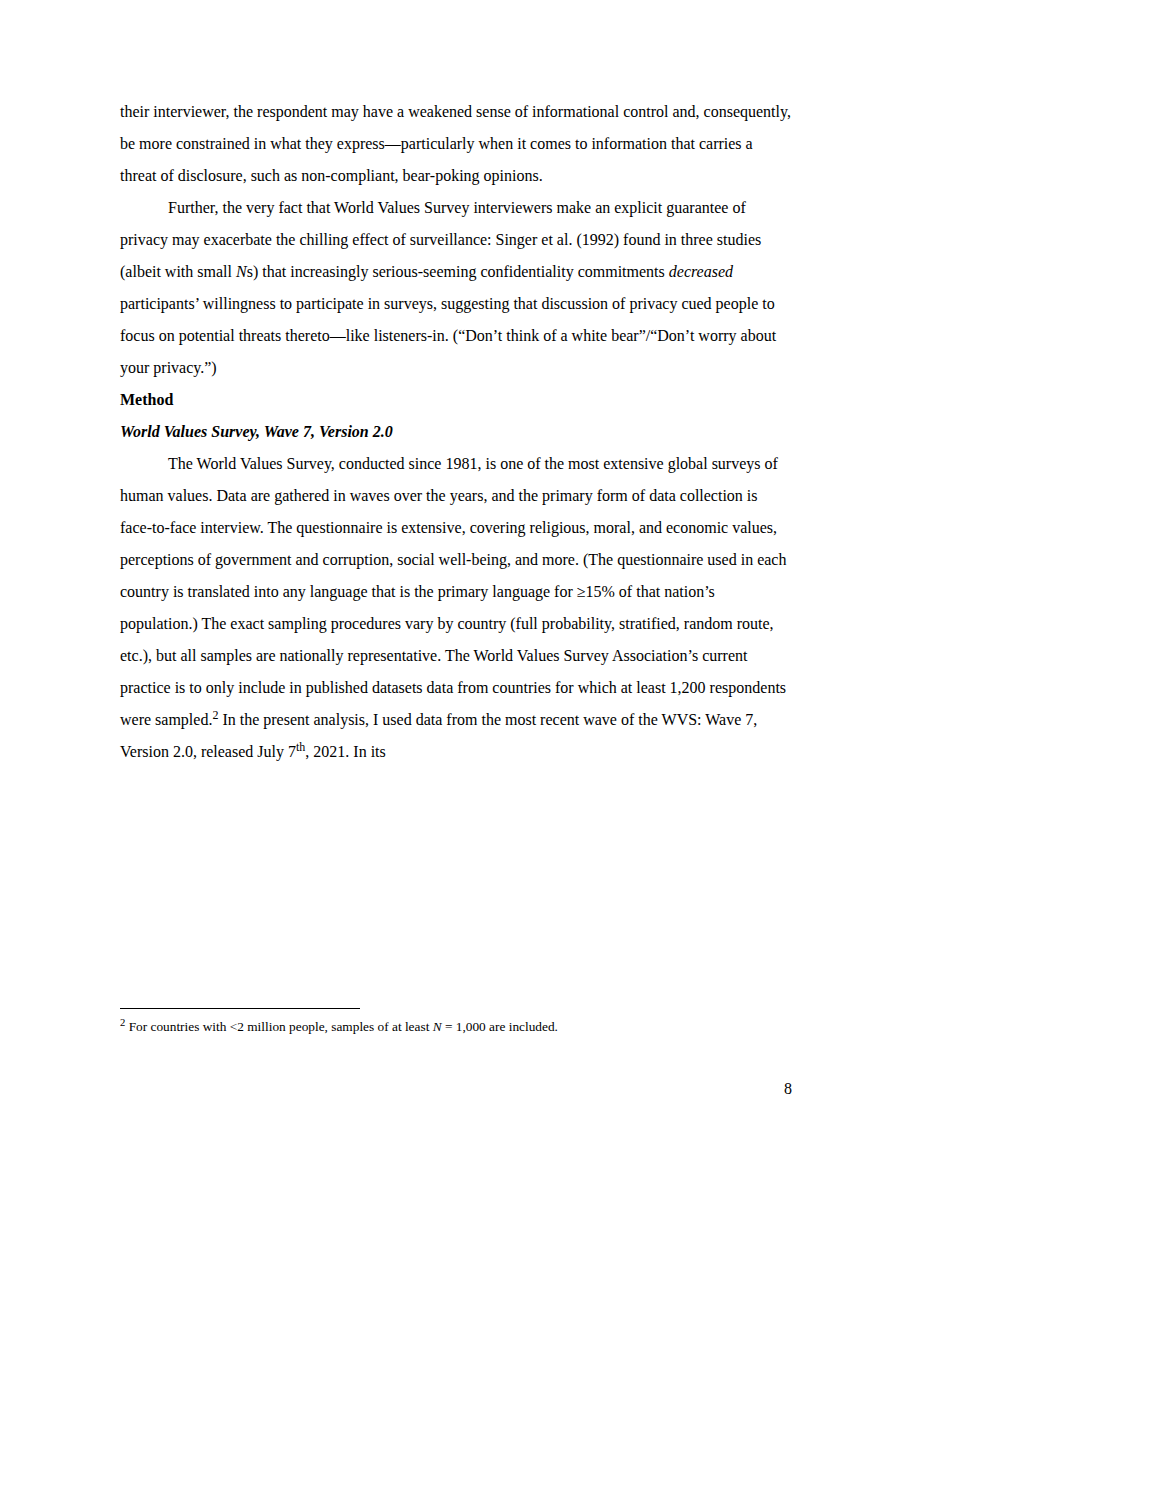their interviewer, the respondent may have a weakened sense of informational control and, consequently, be more constrained in what they express—particularly when it comes to information that carries a threat of disclosure, such as non-compliant, bear-poking opinions.
Further, the very fact that World Values Survey interviewers make an explicit guarantee of privacy may exacerbate the chilling effect of surveillance: Singer et al. (1992) found in three studies (albeit with small Ns) that increasingly serious-seeming confidentiality commitments decreased participants’ willingness to participate in surveys, suggesting that discussion of privacy cued people to focus on potential threats thereto—like listeners-in. (“Don’t think of a white bear”/“Don’t worry about your privacy.”)
Method
World Values Survey, Wave 7, Version 2.0
The World Values Survey, conducted since 1981, is one of the most extensive global surveys of human values. Data are gathered in waves over the years, and the primary form of data collection is face-to-face interview. The questionnaire is extensive, covering religious, moral, and economic values, perceptions of government and corruption, social well-being, and more. (The questionnaire used in each country is translated into any language that is the primary language for ≥15% of that nation’s population.) The exact sampling procedures vary by country (full probability, stratified, random route, etc.), but all samples are nationally representative. The World Values Survey Association’s current practice is to only include in published datasets data from countries for which at least 1,200 respondents were sampled.2 In the present analysis, I used data from the most recent wave of the WVS: Wave 7, Version 2.0, released July 7th, 2021. In its
2 For countries with <2 million people, samples of at least N = 1,000 are included.
8